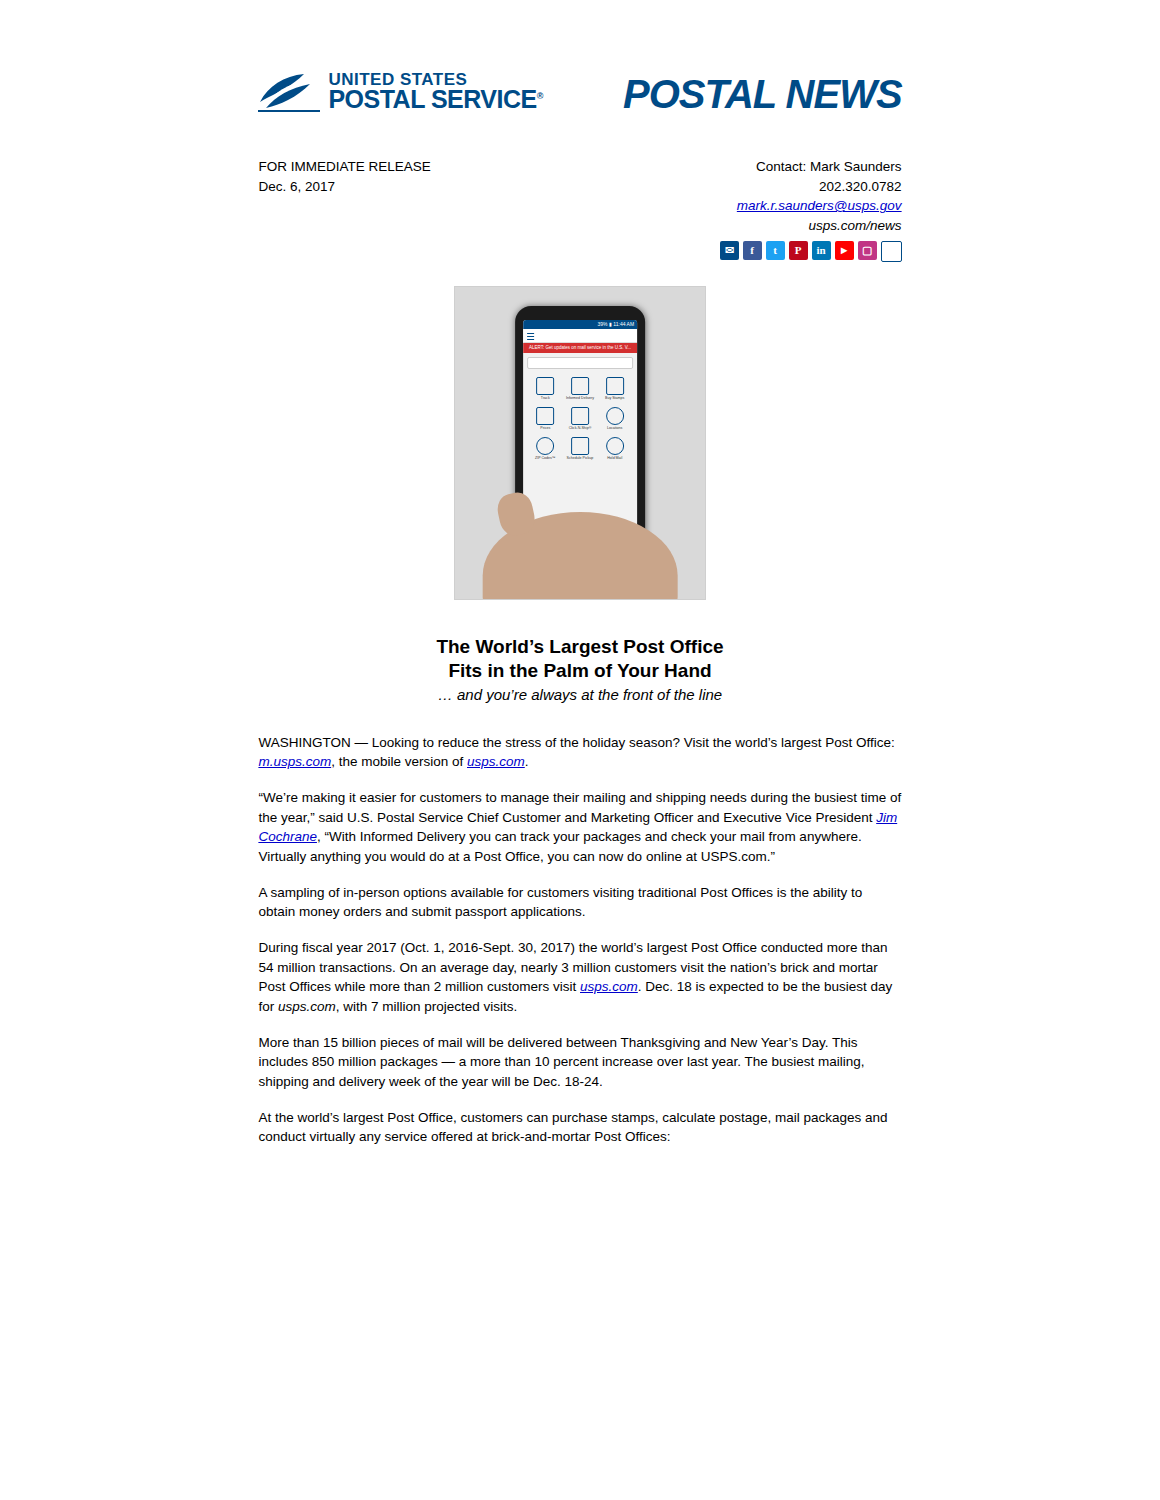UNITED STATES POSTAL SERVICE®
POSTAL NEWS
FOR IMMEDIATE RELEASE
Dec. 6, 2017
Contact: Mark Saunders
202.320.0782
mark.r.saunders@usps.gov
usps.com/news
✉ f t P in ► ▢ P
39% ▮ 11:44 AM
ALERT: Get updates on mail service in the U.S. V...
Track
Informed Delivery
Buy Stamps
Prices
Click-N-Ship®
Locations
ZIP Codes™
Schedule Pickup
Hold Mail
The World’s Largest Post Office
Fits in the Palm of Your Hand
… and you’re always at the front of the line
WASHINGTON — Looking to reduce the stress of the holiday season? Visit the world’s largest Post Office: m.usps.com, the mobile version of usps.com.
“We’re making it easier for customers to manage their mailing and shipping needs during the busiest time of the year,” said U.S. Postal Service Chief Customer and Marketing Officer and Executive Vice President Jim Cochrane, “With Informed Delivery you can track your packages and check your mail from anywhere. Virtually anything you would do at a Post Office, you can now do online at USPS.com.”
A sampling of in-person options available for customers visiting traditional Post Offices is the ability to obtain money orders and submit passport applications.
During fiscal year 2017 (Oct. 1, 2016-Sept. 30, 2017) the world’s largest Post Office conducted more than 54 million transactions. On an average day, nearly 3 million customers visit the nation’s brick and mortar Post Offices while more than 2 million customers visit usps.com. Dec. 18 is expected to be the busiest day for usps.com, with 7 million projected visits.
More than 15 billion pieces of mail will be delivered between Thanksgiving and New Year’s Day. This includes 850 million packages — a more than 10 percent increase over last year. The busiest mailing, shipping and delivery week of the year will be Dec. 18-24.
At the world’s largest Post Office, customers can purchase stamps, calculate postage, mail packages and conduct virtually any service offered at brick-and-mortar Post Offices: